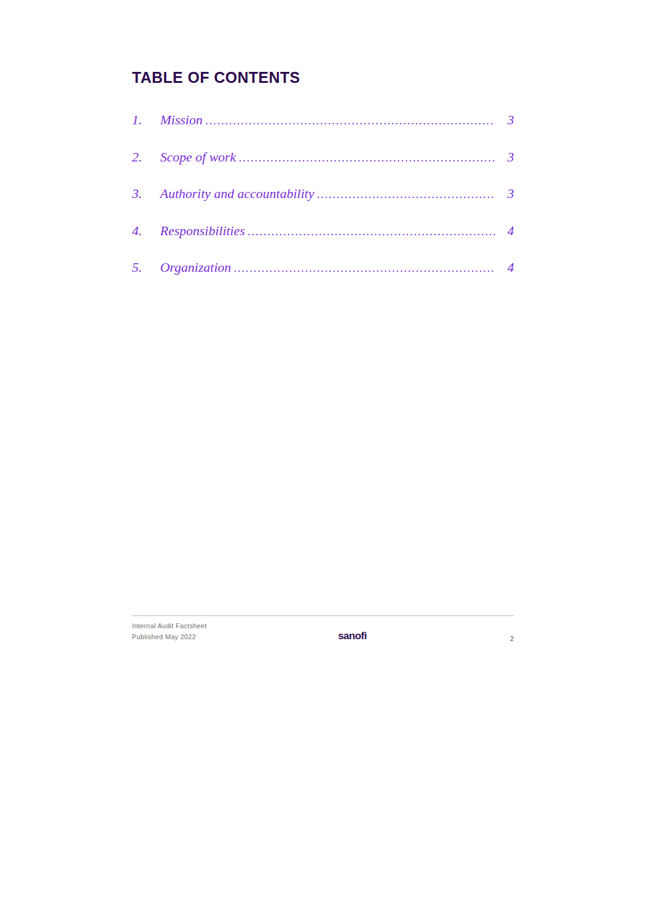TABLE OF CONTENTS
1. Mission ............................................................................... 3
2. Scope of work ............................................................................... 3
3. Authority and accountability ............................................................................... 3
4. Responsibilities ............................................................................... 4
5. Organization ............................................................................... 4
Internal Audit Factsheet
Published May 2022
sanofi
2